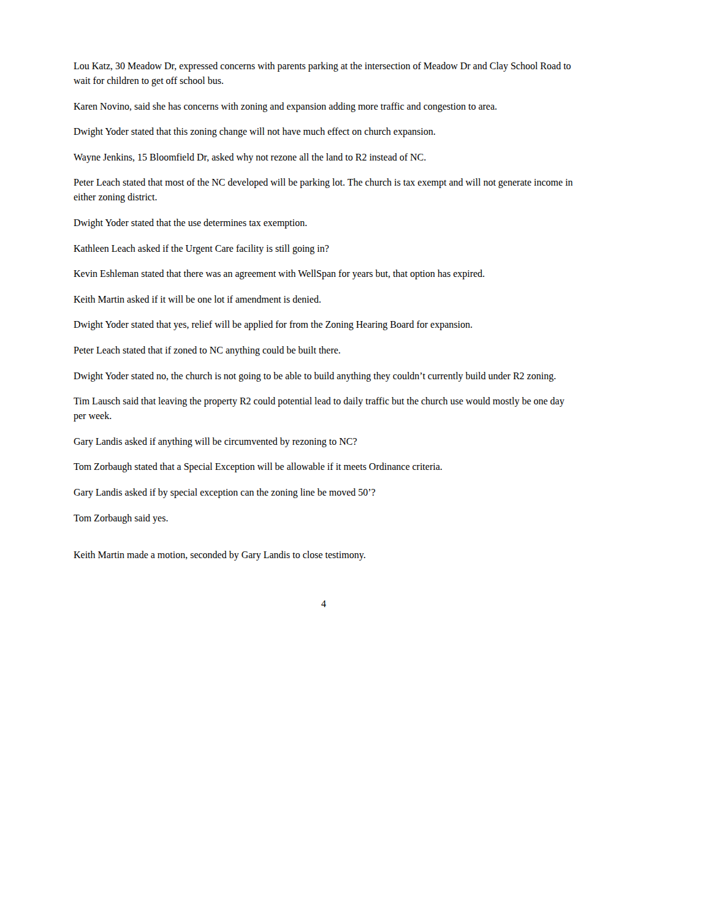Lou Katz, 30 Meadow Dr, expressed concerns with parents parking at the intersection of Meadow Dr and Clay School Road to wait for children to get off school bus.
Karen Novino, said she has concerns with zoning and expansion adding more traffic and congestion to area.
Dwight Yoder stated that this zoning change will not have much effect on church expansion.
Wayne Jenkins, 15 Bloomfield Dr, asked why not rezone all the land to R2 instead of NC.
Peter Leach stated that most of the NC developed will be parking lot. The church is tax exempt and will not generate income in either zoning district.
Dwight Yoder stated that the use determines tax exemption.
Kathleen Leach asked if the Urgent Care facility is still going in?
Kevin Eshleman stated that there was an agreement with WellSpan for years but, that option has expired.
Keith Martin asked if it will be one lot if amendment is denied.
Dwight Yoder stated that yes, relief will be applied for from the Zoning Hearing Board for expansion.
Peter Leach stated that if zoned to NC anything could be built there.
Dwight Yoder stated no, the church is not going to be able to build anything they couldn’t currently build under R2 zoning.
Tim Lausch said that leaving the property R2 could potential lead to daily traffic but the church use would mostly be one day per week.
Gary Landis asked if anything will be circumvented by rezoning to NC?
Tom Zorbaugh stated that a Special Exception will be allowable if it meets Ordinance criteria.
Gary Landis asked if by special exception can the zoning line be moved 50’?
Tom Zorbaugh said yes.
Keith Martin made a motion, seconded by Gary Landis to close testimony.
4